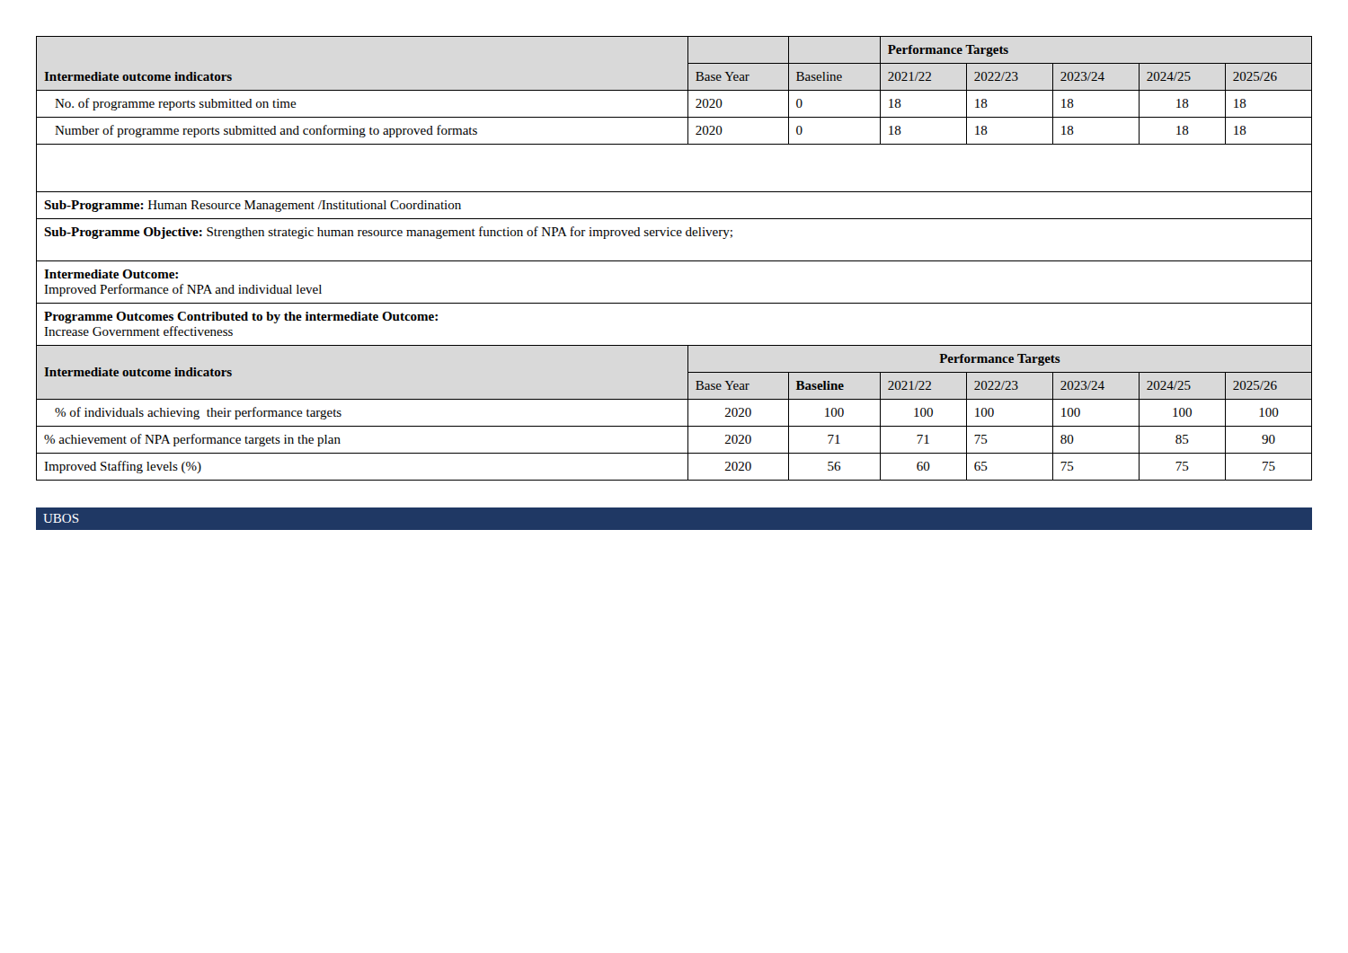| Intermediate outcome indicators | | | Performance Targets |
| Base Year | Baseline | 2021/22 | 2022/23 | 2023/24 | 2024/25 | 2025/26 |
| No. of programme reports submitted on time | 2020 | 0 | 18 | 18 | 18 | 18 | 18 |
| Number of programme reports submitted and conforming to approved formats | 2020 | 0 | 18 | 18 | 18 | 18 | 18 |
| Sub-Programme: Human Resource Management /Institutional Coordination |
| Sub-Programme Objective: Strengthen strategic human resource management function of NPA for improved service delivery; |
| Intermediate Outcome: Improved Performance of NPA and individual level |
| Programme Outcomes Contributed to by the intermediate Outcome: Increase Government effectiveness |
| Intermediate outcome indicators | Performance Targets |
| Base Year | Baseline | 2021/22 | 2022/23 | 2023/24 | 2024/25 | 2025/26 |
| % of individuals achieving their performance targets | 2020 | 100 | 100 | 100 | 100 | 100 | 100 |
| % achievement of NPA performance targets in the plan | 2020 | 71 | 71 | 75 | 80 | 85 | 90 |
| Improved Staffing levels (%) | 2020 | 56 | 60 | 65 | 75 | 75 | 75 |
UBOS